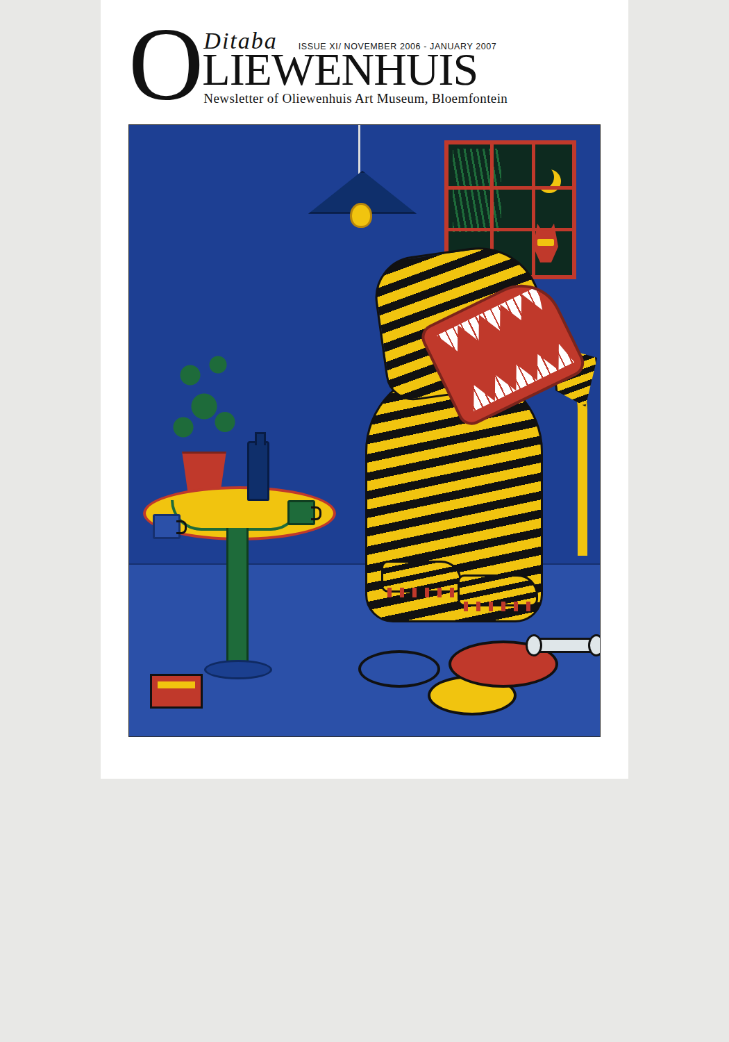O
Ditaba ISSUE XI/ NOVEMBER 2006 - JANUARY 2007
LIEWENHUIS
Newsletter of Oliewenhuis Art Museum, Bloemfontein
Ditaba Oliewenhuis — Newsletter of Oliewenhuis Art Museum, Bloemfontein. Issue XI / November 2006 – January 2007.